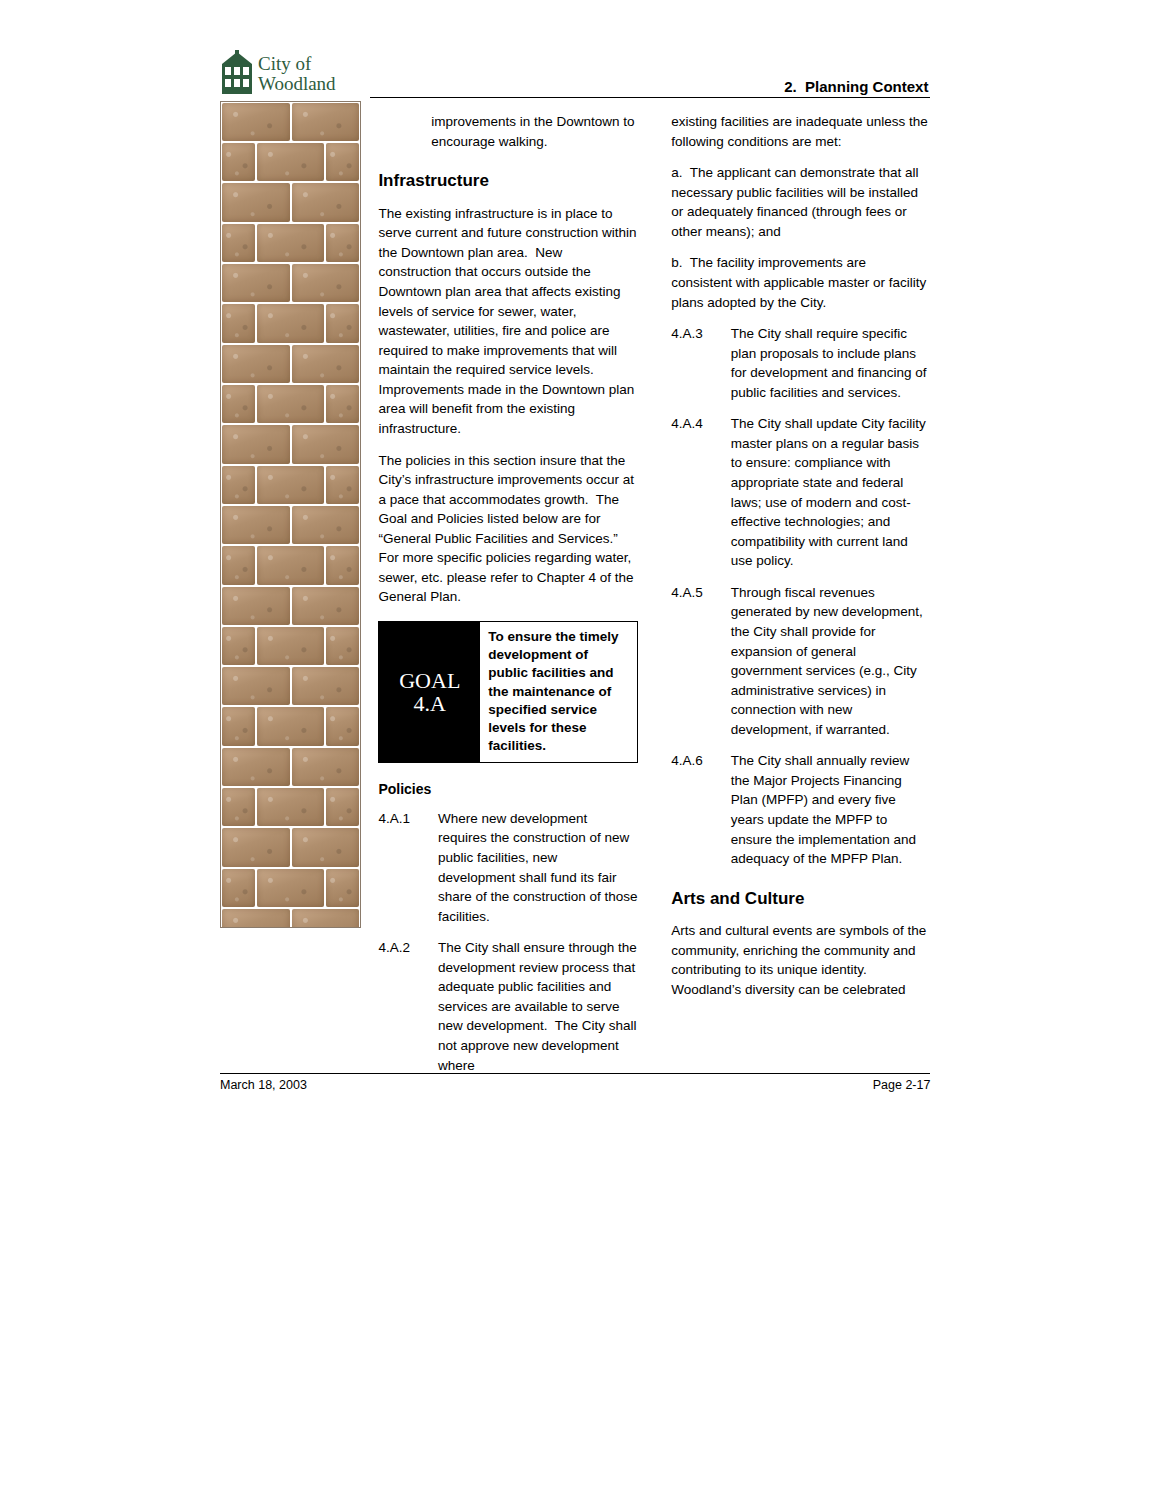City of
Woodland
2. Planning Context
improvements in the Downtown to encourage walking.
Infrastructure
The existing infrastructure is in place to serve current and future construction within the Downtown plan area. New construction that occurs outside the Downtown plan area that affects existing levels of service for sewer, water, wastewater, utilities, fire and police are required to make improvements that will maintain the required service levels. Improvements made in the Downtown plan area will benefit from the existing infrastructure.
The policies in this section insure that the City’s infrastructure improvements occur at a pace that accommodates growth. The Goal and Policies listed below are for “General Public Facilities and Services.” For more specific policies regarding water, sewer, etc. please refer to Chapter 4 of the General Plan.
GOAL
4.A
To ensure the timely development of public facilities and the maintenance of specified service levels for these facilities.
Policies
4.A.1
Where new development requires the construction of new public facilities, new development shall fund its fair share of the construction of those facilities.
4.A.2
The City shall ensure through the development review process that adequate public facilities and services are available to serve new development. The City shall not approve new development where
existing facilities are inadequate unless the following conditions are met:
a. The applicant can demonstrate that all necessary public facilities will be installed or adequately financed (through fees or other means); and
b. The facility improvements are consistent with applicable master or facility plans adopted by the City.
4.A.3
The City shall require specific plan proposals to include plans for development and financing of public facilities and services.
4.A.4
The City shall update City facility master plans on a regular basis to ensure: compliance with appropriate state and federal laws; use of modern and cost-effective technologies; and compatibility with current land use policy.
4.A.5
Through fiscal revenues generated by new development, the City shall provide for expansion of general government services (e.g., City administrative services) in connection with new development, if warranted.
4.A.6
The City shall annually review the Major Projects Financing Plan (MPFP) and every five years update the MPFP to ensure the implementation and adequacy of the MPFP Plan.
Arts and Culture
Arts and cultural events are symbols of the community, enriching the community and contributing to its unique identity. Woodland’s diversity can be celebrated
March 18, 2003
Page 2-17